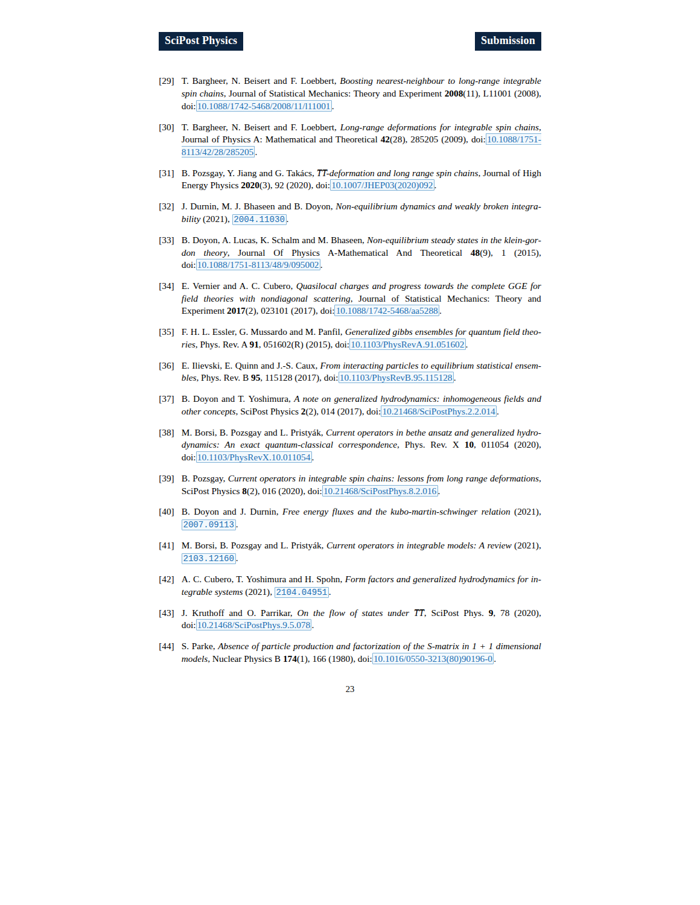SciPost Physics
Submission
[29] T. Bargheer, N. Beisert and F. Loebbert, Boosting nearest-neighbour to long-range integrable spin chains, Journal of Statistical Mechanics: Theory and Experiment 2008(11), L11001 (2008), doi:10.1088/1742-5468/2008/11/l11001.
[30] T. Bargheer, N. Beisert and F. Loebbert, Long-range deformations for integrable spin chains, Journal of Physics A: Mathematical and Theoretical 42(28), 285205 (2009), doi:10.1088/1751-8113/42/28/285205.
[31] B. Pozsgay, Y. Jiang and G. Takács, T̅T̅-deformation and long range spin chains, Journal of High Energy Physics 2020(3), 92 (2020), doi:10.1007/JHEP03(2020)092.
[32] J. Durnin, M. J. Bhaseen and B. Doyon, Non-equilibrium dynamics and weakly broken integrability (2021), 2004.11030.
[33] B. Doyon, A. Lucas, K. Schalm and M. Bhaseen, Non-equilibrium steady states in the klein-gordon theory, Journal Of Physics A-Mathematical And Theoretical 48(9), 1 (2015), doi:10.1088/1751-8113/48/9/095002.
[34] E. Vernier and A. C. Cubero, Quasilocal charges and progress towards the complete GGE for field theories with nondiagonal scattering, Journal of Statistical Mechanics: Theory and Experiment 2017(2), 023101 (2017), doi:10.1088/1742-5468/aa5288.
[35] F. H. L. Essler, G. Mussardo and M. Panfil, Generalized gibbs ensembles for quantum field theories, Phys. Rev. A 91, 051602(R) (2015), doi:10.1103/PhysRevA.91.051602.
[36] E. Ilievski, E. Quinn and J.-S. Caux, From interacting particles to equilibrium statistical ensembles, Phys. Rev. B 95, 115128 (2017), doi:10.1103/PhysRevB.95.115128.
[37] B. Doyon and T. Yoshimura, A note on generalized hydrodynamics: inhomogeneous fields and other concepts, SciPost Physics 2(2), 014 (2017), doi:10.21468/SciPostPhys.2.2.014.
[38] M. Borsi, B. Pozsgay and L. Pristyák, Current operators in bethe ansatz and generalized hydrodynamics: An exact quantum-classical correspondence, Phys. Rev. X 10, 011054 (2020), doi:10.1103/PhysRevX.10.011054.
[39] B. Pozsgay, Current operators in integrable spin chains: lessons from long range deformations, SciPost Physics 8(2), 016 (2020), doi:10.21468/SciPostPhys.8.2.016.
[40] B. Doyon and J. Durnin, Free energy fluxes and the kubo-martin-schwinger relation (2021), 2007.09113.
[41] M. Borsi, B. Pozsgay and L. Pristyák, Current operators in integrable models: A review (2021), 2103.12160.
[42] A. C. Cubero, T. Yoshimura and H. Spohn, Form factors and generalized hydrodynamics for integrable systems (2021), 2104.04951.
[43] J. Kruthoff and O. Parrikar, On the flow of states under T̅T̅, SciPost Phys. 9, 78 (2020), doi:10.21468/SciPostPhys.9.5.078.
[44] S. Parke, Absence of particle production and factorization of the S-matrix in 1 + 1 dimensional models, Nuclear Physics B 174(1), 166 (1980), doi:10.1016/0550-3213(80)90196-0.
23